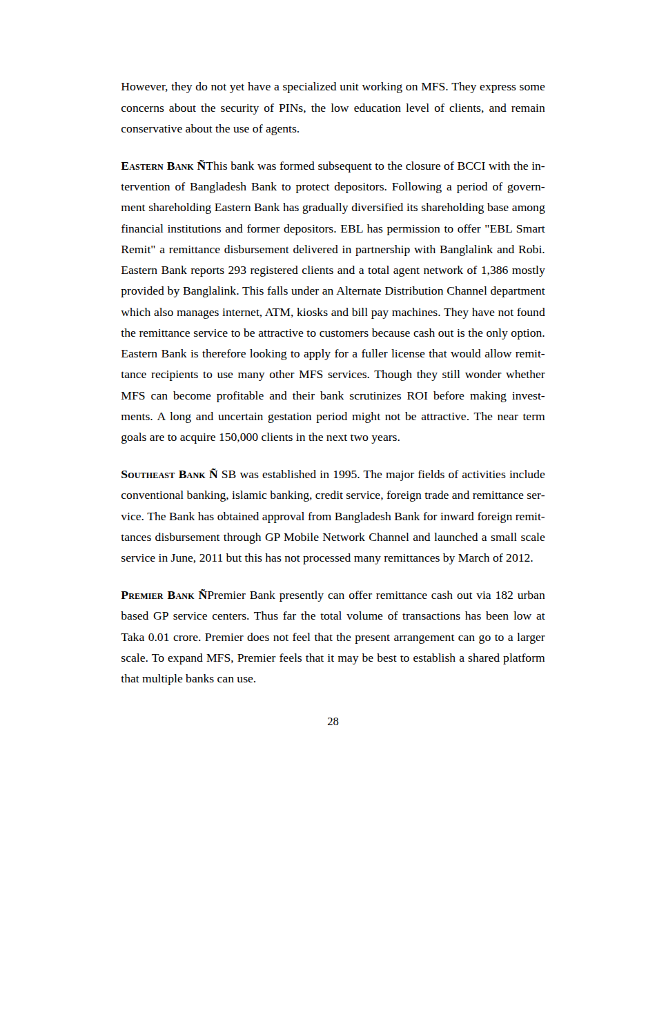However, they do not yet have a specialized unit working on MFS. They express some concerns about the security of PINs, the low education level of clients, and remain conservative about the use of agents.
Eastern Bank ÑThis bank was formed subsequent to the closure of BCCI with the intervention of Bangladesh Bank to protect depositors. Following a period of government shareholding Eastern Bank has gradually diversified its shareholding base among financial institutions and former depositors. EBL has permission to offer "EBL Smart Remit" a remittance disbursement delivered in partnership with Banglalink and Robi. Eastern Bank reports 293 registered clients and a total agent network of 1,386 mostly provided by Banglalink. This falls under an Alternate Distribution Channel department which also manages internet, ATM, kiosks and bill pay machines. They have not found the remittance service to be attractive to customers because cash out is the only option. Eastern Bank is therefore looking to apply for a fuller license that would allow remittance recipients to use many other MFS services. Though they still wonder whether MFS can become profitable and their bank scrutinizes ROI before making investments. A long and uncertain gestation period might not be attractive. The near term goals are to acquire 150,000 clients in the next two years.
Southeast Bank Ñ SB was established in 1995. The major fields of activities include conventional banking, islamic banking, credit service, foreign trade and remittance service. The Bank has obtained approval from Bangladesh Bank for inward foreign remittances disbursement through GP Mobile Network Channel and launched a small scale service in June, 2011 but this has not processed many remittances by March of 2012.
Premier Bank ÑPremier Bank presently can offer remittance cash out via 182 urban based GP service centers. Thus far the total volume of transactions has been low at Taka 0.01 crore. Premier does not feel that the present arrangement can go to a larger scale. To expand MFS, Premier feels that it may be best to establish a shared platform that multiple banks can use.
28